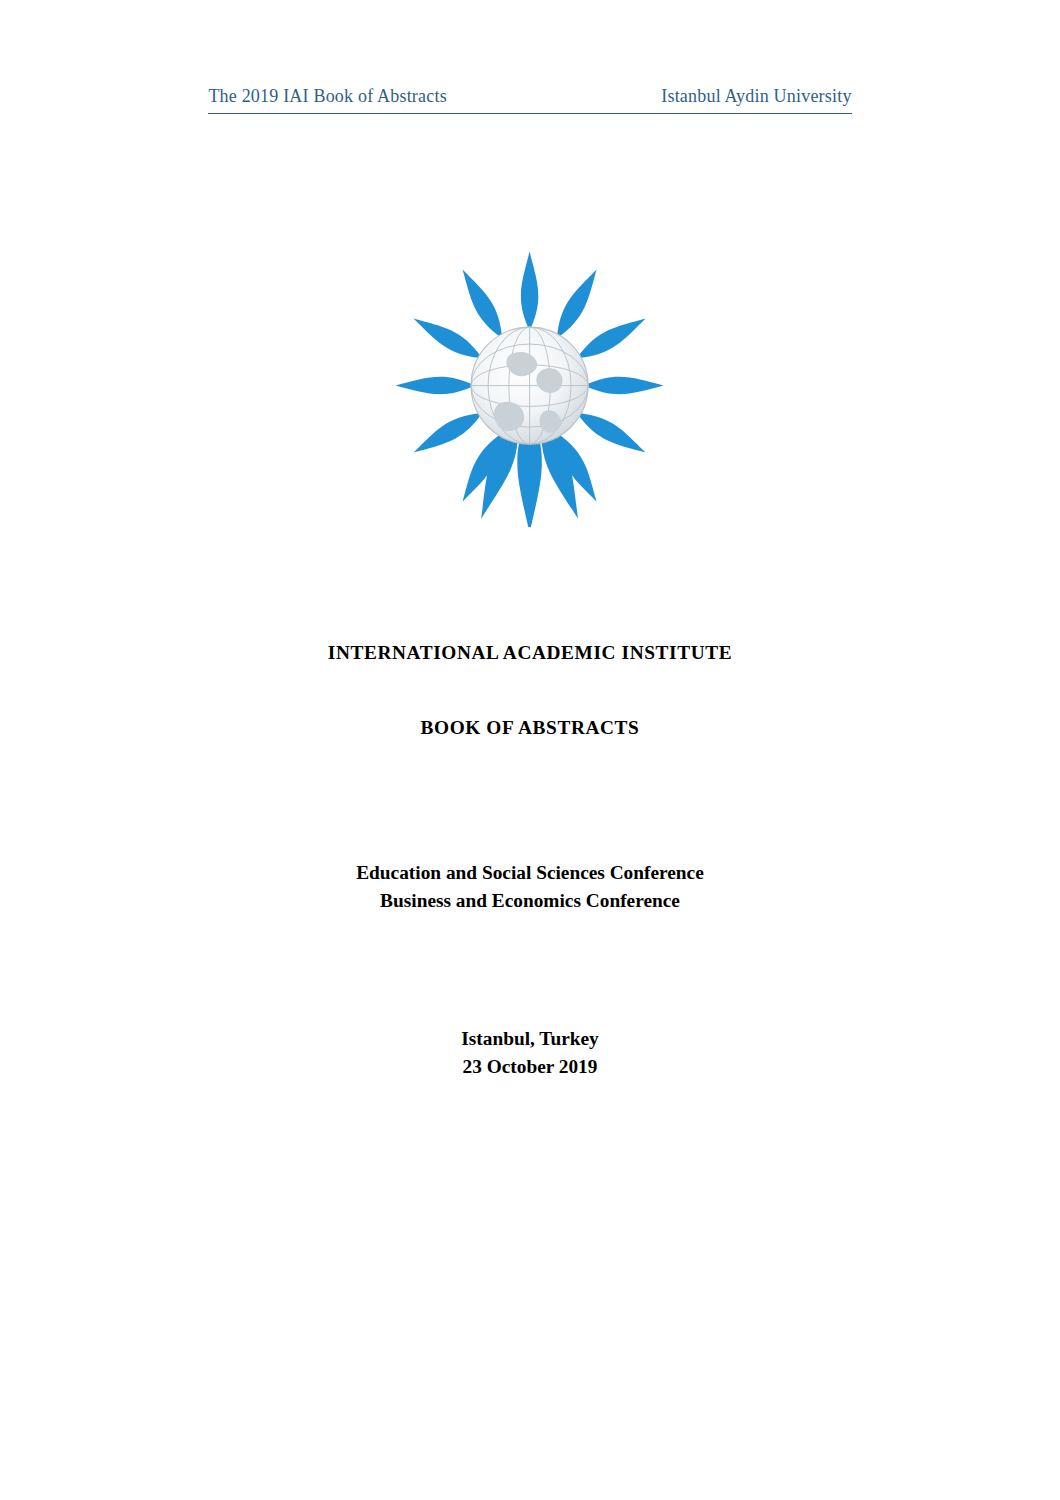The 2019 IAI Book of Abstracts Istanbul Aydin University
INTERNATIONAL ACADEMIC INSTITUTE
BOOK OF ABSTRACTS
Education and Social Sciences Conference
Business and Economics Conference
Istanbul, Turkey
23 October 2019